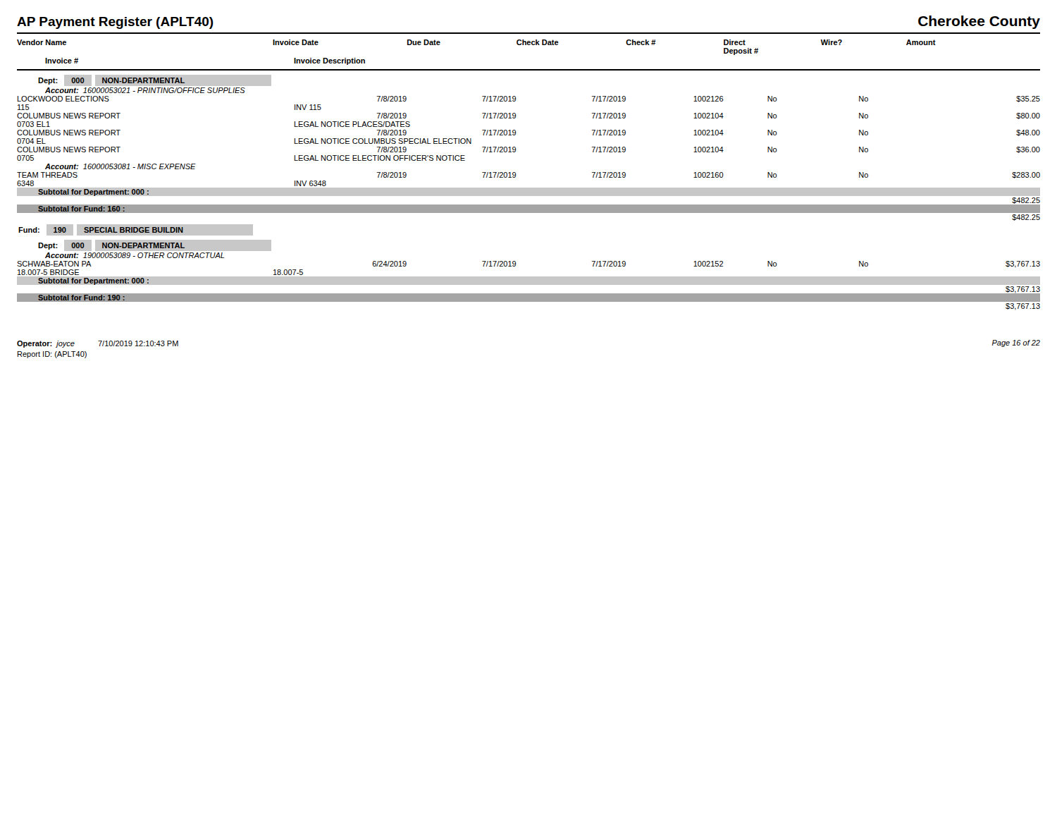AP Payment Register (APLT40)
Cherokee County
| Vendor Name | Invoice Date | Due Date | Check Date | Check # | Direct Deposit # | Wire? | Amount |
| --- | --- | --- | --- | --- | --- | --- | --- |
| Invoice # | Invoice Description | | | |
| Dept: 000 NON-DEPARTMENTAL | |
| Account: 16000053021 - PRINTING/OFFICE SUPPLIES |
| LOCKWOOD ELECTIONS | 7/8/2019 | 7/17/2019 | 7/17/2019 | 1002126 | No | No | $35.25 |
| 115 | INV 115 | | | |
| COLUMBUS NEWS REPORT | 7/8/2019 | 7/17/2019 | 7/17/2019 | 1002104 | No | No | $80.00 |
| 0703 EL1 | LEGAL NOTICE PLACES/DATES | | | |
| COLUMBUS NEWS REPORT | 7/8/2019 | 7/17/2019 | 7/17/2019 | 1002104 | No | No | $48.00 |
| 0704 EL | LEGAL NOTICE COLUMBUS SPECIAL ELECTION | | | |
| COLUMBUS NEWS REPORT | 7/8/2019 | 7/17/2019 | 7/17/2019 | 1002104 | No | No | $36.00 |
| 0705 | LEGAL NOTICE ELECTION OFFICER'S NOTICE | | | |
| Account: 16000053081 - MISC EXPENSE |
| TEAM THREADS | 7/8/2019 | 7/17/2019 | 7/17/2019 | 1002160 | No | No | $283.00 |
| 6348 | INV 6348 | | | |
| Subtotal for Department: 000 : |
| | $482.25 |
| Subtotal for Fund: 160 : |
| | $482.25 |
| Fund: 190 SPECIAL BRIDGE BUILDIN | |
| Dept: 000 NON-DEPARTMENTAL | |
| Account: 19000053089 - OTHER CONTRACTUAL |
| SCHWAB-EATON PA | 6/24/2019 | 7/17/2019 | 7/17/2019 | 1002152 | No | No | $3,767.13 |
| 18.007-5 BRIDGE | 18.007-5 | | | |
| Subtotal for Department: 000 : |
| | $3,767.13 |
| Subtotal for Fund: 190 : |
| | $3,767.13 |
Operator: joyce 7/10/2019 12:10:43 PM
Report ID: (APLT40)
Page 16 of 22